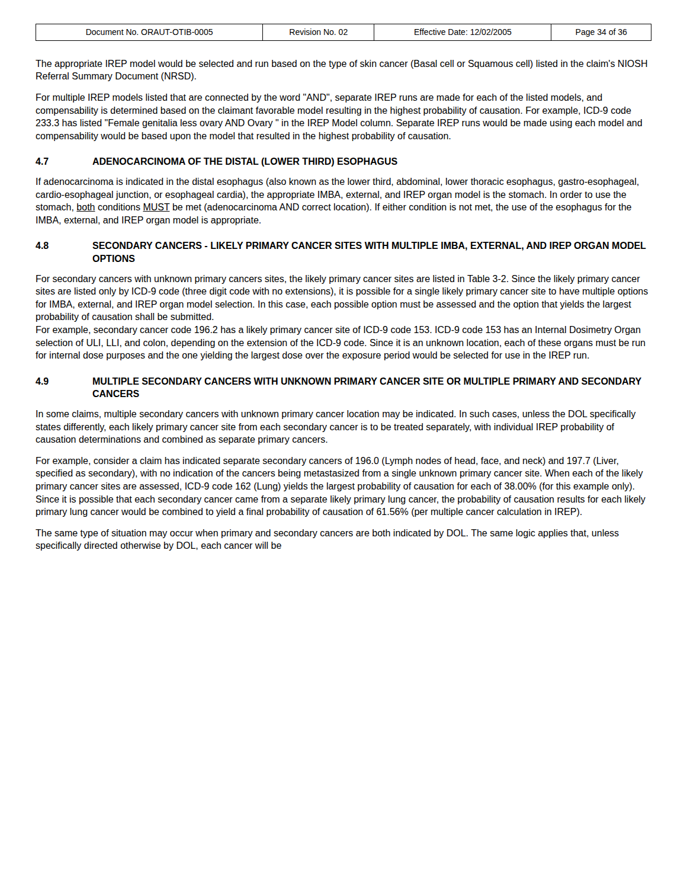| Document No. ORAUT-OTIB-0005 | Revision No. 02 | Effective Date: 12/02/2005 | Page 34 of 36 |
The appropriate IREP model would be selected and run based on the type of skin cancer (Basal cell or Squamous cell) listed in the claim's NIOSH Referral Summary Document (NRSD).
For multiple IREP models listed that are connected by the word "AND", separate IREP runs are made for each of the listed models, and compensability is determined based on the claimant favorable model resulting in the highest probability of causation. For example, ICD-9 code 233.3 has listed "Female genitalia less ovary AND Ovary " in the IREP Model column. Separate IREP runs would be made using each model and compensability would be based upon the model that resulted in the highest probability of causation.
4.7 ADENOCARCINOMA OF THE DISTAL (LOWER THIRD) ESOPHAGUS
If adenocarcinoma is indicated in the distal esophagus (also known as the lower third, abdominal, lower thoracic esophagus, gastro-esophageal, cardio-esophageal junction, or esophageal cardia), the appropriate IMBA, external, and IREP organ model is the stomach. In order to use the stomach, both conditions MUST be met (adenocarcinoma AND correct location). If either condition is not met, the use of the esophagus for the IMBA, external, and IREP organ model is appropriate.
4.8 SECONDARY CANCERS - LIKELY PRIMARY CANCER SITES WITH MULTIPLE IMBA, EXTERNAL, AND IREP ORGAN MODEL OPTIONS
For secondary cancers with unknown primary cancers sites, the likely primary cancer sites are listed in Table 3-2. Since the likely primary cancer sites are listed only by ICD-9 code (three digit code with no extensions), it is possible for a single likely primary cancer site to have multiple options for IMBA, external, and IREP organ model selection. In this case, each possible option must be assessed and the option that yields the largest probability of causation shall be submitted.
For example, secondary cancer code 196.2 has a likely primary cancer site of ICD-9 code 153. ICD-9 code 153 has an Internal Dosimetry Organ selection of ULI, LLI, and colon, depending on the extension of the ICD-9 code. Since it is an unknown location, each of these organs must be run for internal dose purposes and the one yielding the largest dose over the exposure period would be selected for use in the IREP run.
4.9 MULTIPLE SECONDARY CANCERS WITH UNKNOWN PRIMARY CANCER SITE OR MULTIPLE PRIMARY AND SECONDARY CANCERS
In some claims, multiple secondary cancers with unknown primary cancer location may be indicated. In such cases, unless the DOL specifically states differently, each likely primary cancer site from each secondary cancer is to be treated separately, with individual IREP probability of causation determinations and combined as separate primary cancers.
For example, consider a claim has indicated separate secondary cancers of 196.0 (Lymph nodes of head, face, and neck) and 197.7 (Liver, specified as secondary), with no indication of the cancers being metastasized from a single unknown primary cancer site. When each of the likely primary cancer sites are assessed, ICD-9 code 162 (Lung) yields the largest probability of causation for each of 38.00% (for this example only). Since it is possible that each secondary cancer came from a separate likely primary lung cancer, the probability of causation results for each likely primary lung cancer would be combined to yield a final probability of causation of 61.56% (per multiple cancer calculation in IREP).
The same type of situation may occur when primary and secondary cancers are both indicated by DOL. The same logic applies that, unless specifically directed otherwise by DOL, each cancer will be